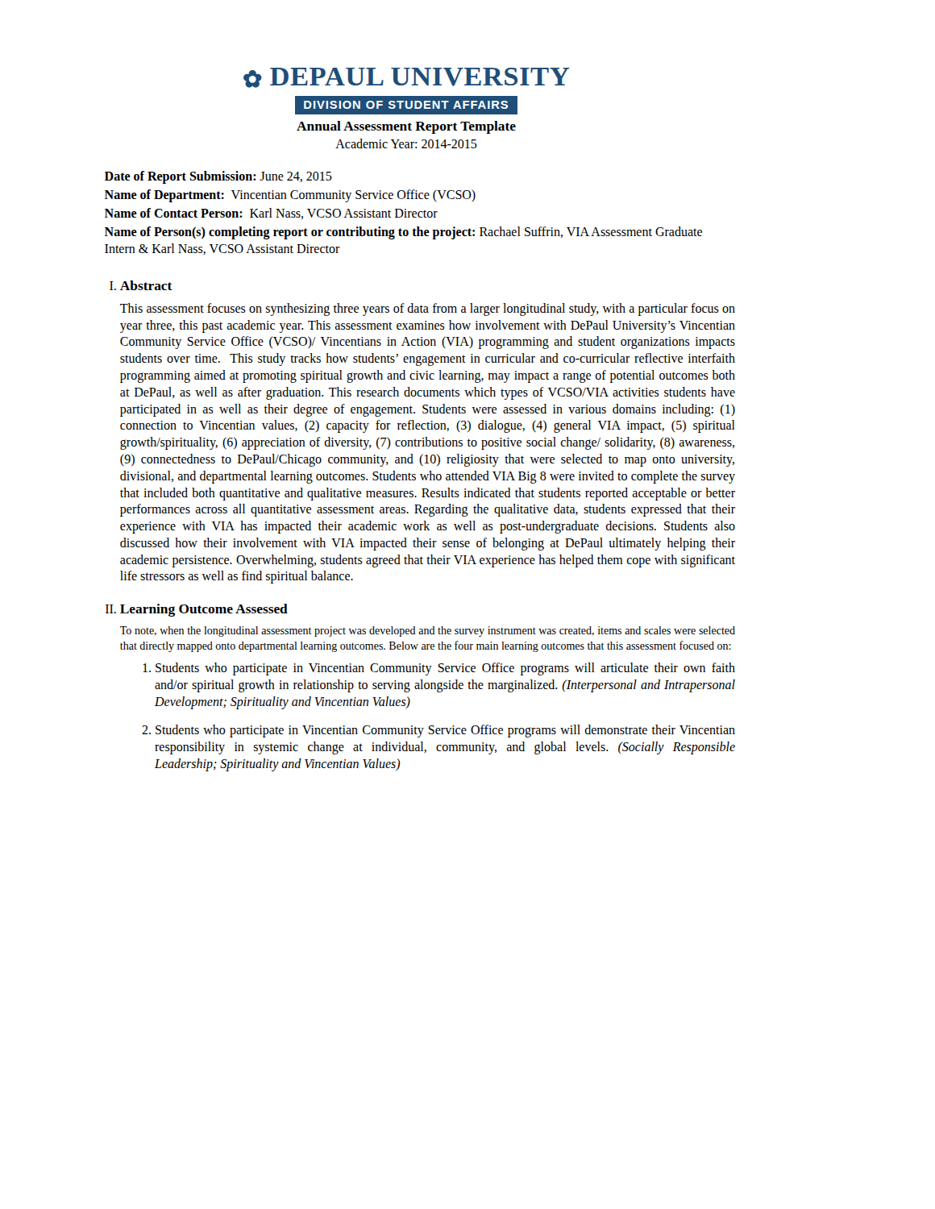✿ DEPAUL UNIVERSITY
DIVISION OF STUDENT AFFAIRS
Annual Assessment Report Template
Academic Year: 2014-2015
Date of Report Submission: June 24, 2015
Name of Department: Vincentian Community Service Office (VCSO)
Name of Contact Person: Karl Nass, VCSO Assistant Director
Name of Person(s) completing report or contributing to the project: Rachael Suffrin, VIA Assessment Graduate Intern & Karl Nass, VCSO Assistant Director
Abstract
This assessment focuses on synthesizing three years of data from a larger longitudinal study, with a particular focus on year three, this past academic year. This assessment examines how involvement with DePaul University’s Vincentian Community Service Office (VCSO)/ Vincentians in Action (VIA) programming and student organizations impacts students over time. This study tracks how students’ engagement in curricular and co-curricular reflective interfaith programming aimed at promoting spiritual growth and civic learning, may impact a range of potential outcomes both at DePaul, as well as after graduation. This research documents which types of VCSO/VIA activities students have participated in as well as their degree of engagement. Students were assessed in various domains including: (1) connection to Vincentian values, (2) capacity for reflection, (3) dialogue, (4) general VIA impact, (5) spiritual growth/spirituality, (6) appreciation of diversity, (7) contributions to positive social change/ solidarity, (8) awareness, (9) connectedness to DePaul/Chicago community, and (10) religiosity that were selected to map onto university, divisional, and departmental learning outcomes. Students who attended VIA Big 8 were invited to complete the survey that included both quantitative and qualitative measures. Results indicated that students reported acceptable or better performances across all quantitative assessment areas. Regarding the qualitative data, students expressed that their experience with VIA has impacted their academic work as well as post-undergraduate decisions. Students also discussed how their involvement with VIA impacted their sense of belonging at DePaul ultimately helping their academic persistence. Overwhelming, students agreed that their VIA experience has helped them cope with significant life stressors as well as find spiritual balance.
Learning Outcome Assessed
To note, when the longitudinal assessment project was developed and the survey instrument was created, items and scales were selected that directly mapped onto departmental learning outcomes. Below are the four main learning outcomes that this assessment focused on:
Students who participate in Vincentian Community Service Office programs will articulate their own faith and/or spiritual growth in relationship to serving alongside the marginalized. (Interpersonal and Intrapersonal Development; Spirituality and Vincentian Values)
Students who participate in Vincentian Community Service Office programs will demonstrate their Vincentian responsibility in systemic change at individual, community, and global levels. (Socially Responsible Leadership; Spirituality and Vincentian Values)